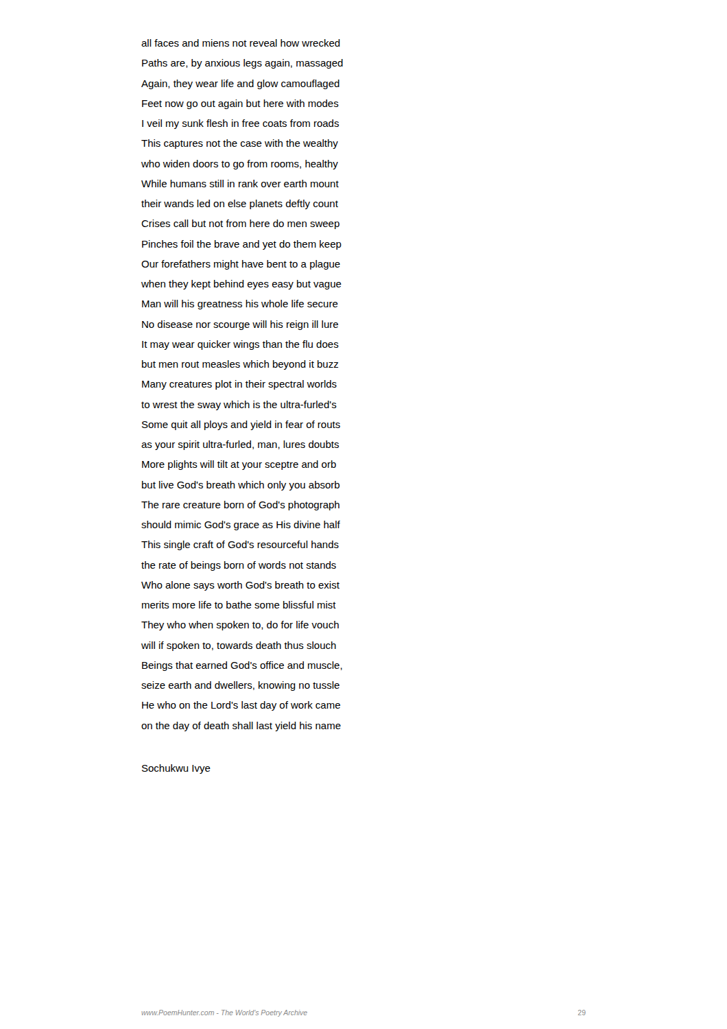all faces and miens not reveal how wrecked Paths are, by anxious legs again, massaged Again, they wear life and glow camouflaged Feet now go out again but here with modes I veil my sunk flesh in free coats from roads This captures not the case with the wealthy who widen doors to go from rooms, healthy While humans still in rank over earth mount their wands led on else planets deftly count Crises call but not from here do men sweep Pinches foil the brave and yet do them keep Our forefathers might have bent to a plague when they kept behind eyes easy but vague Man will his greatness his whole life secure No disease nor scourge will his reign ill lure It may wear quicker wings than the flu does but men rout measles which beyond it buzz Many creatures plot in their spectral worlds to wrest the sway which is the ultra-furled's Some quit all ploys and yield in fear of routs as your spirit ultra-furled, man, lures doubts More plights will tilt at your sceptre and orb but live God's breath which only you absorb The rare creature born of God's photograph should mimic God's grace as His divine half This single craft of God's resourceful hands the rate of beings born of words not stands Who alone says worth God's breath to exist merits more life to bathe some blissful mist They who when spoken to, do for life vouch will if spoken to, towards death thus slouch Beings that earned God's office and muscle, seize earth and dwellers, knowing no tussle He who on the Lord's last day of work came on the day of death shall last yield his name
Sochukwu Ivye
www.PoemHunter.com - The World's Poetry Archive 29